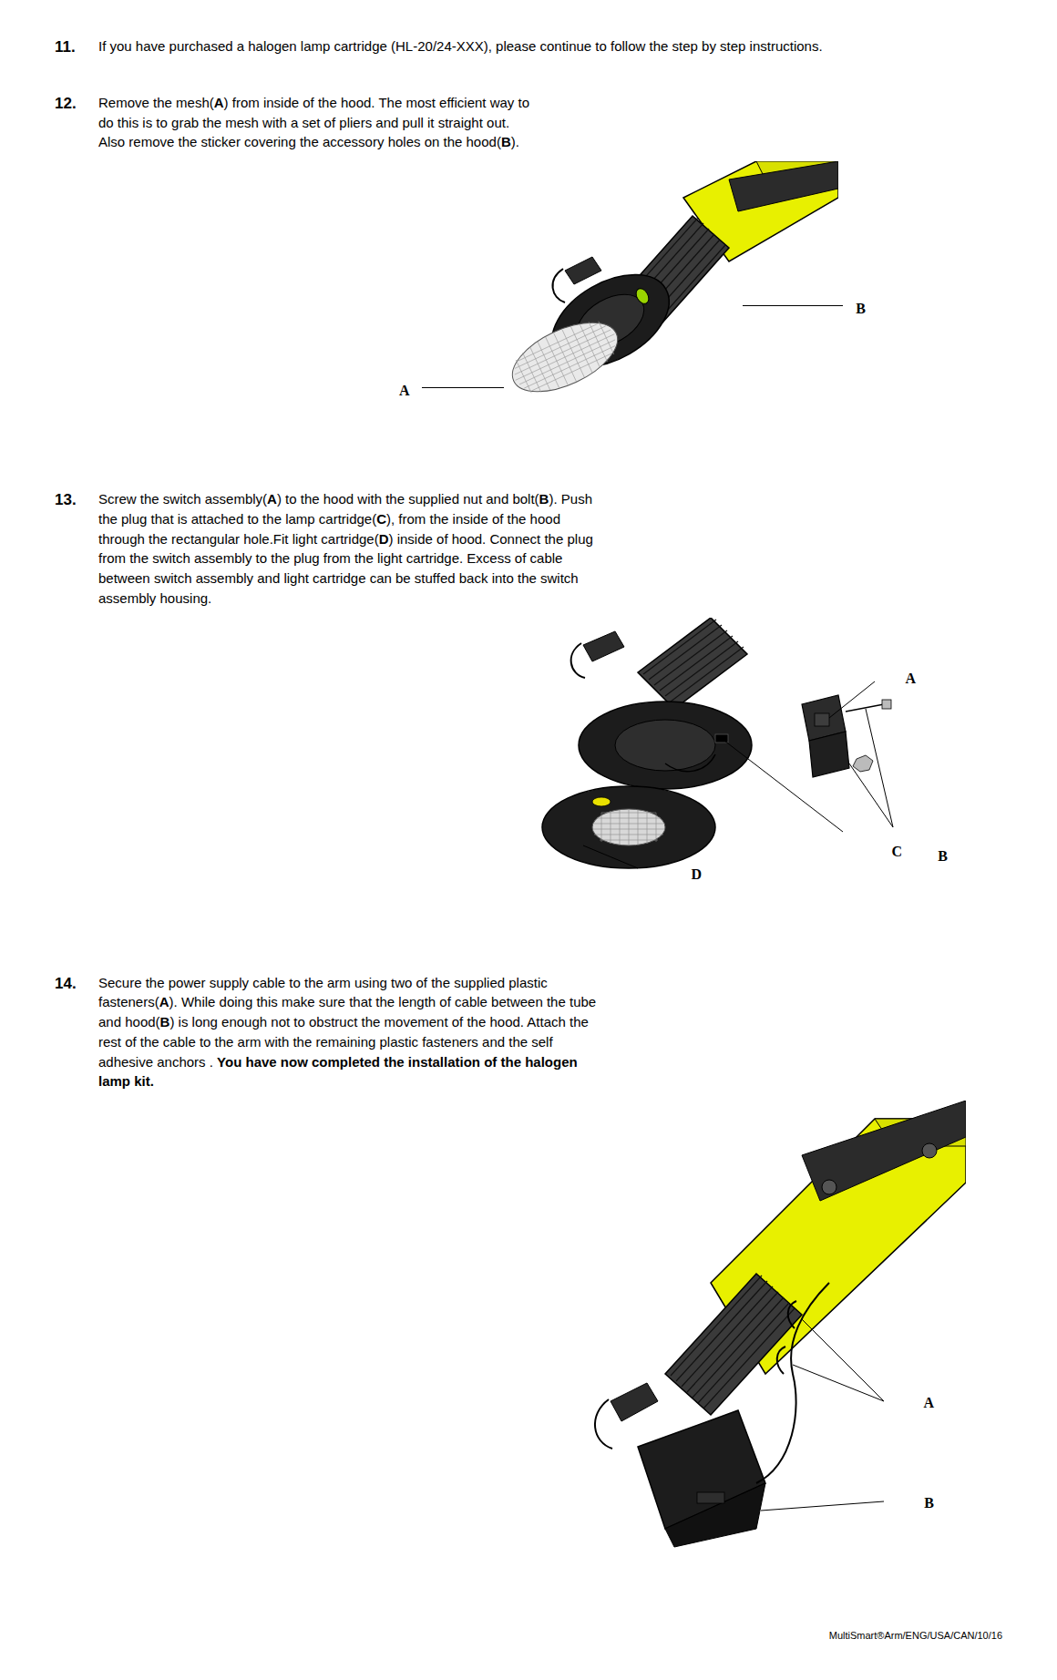11.
If you have purchased a halogen lamp cartridge (HL-20/24-XXX), please continue to follow the step by step instructions.
12.
Remove the mesh(A) from inside of the hood. The most efficient way to do this is to grab the mesh with a set of pliers and pull it straight out. Also remove the sticker covering the accessory holes on the hood(B).
B A
13.
Screw the switch assembly(A) to the hood with the supplied nut and bolt(B). Push the plug that is attached to the lamp cartridge(C), from the inside of the hood through the rectangular hole.Fit light cartridge(D) inside of hood. Connect the plug from the switch assembly to the plug from the light cartridge. Excess of cable between switch assembly and light cartridge can be stuffed back into the switch assembly housing.
A B C D
14.
Secure the power supply cable to the arm using two of the supplied plastic fasteners(A). While doing this make sure that the length of cable between the tube and hood(B) is long enough not to obstruct the movement of the hood. Attach the rest of the cable to the arm with the remaining plastic fasteners and the self adhesive anchors . You have now completed the installation of the halogen lamp kit.
A B
MultiSmart®Arm/ENG/USA/CAN/10/16